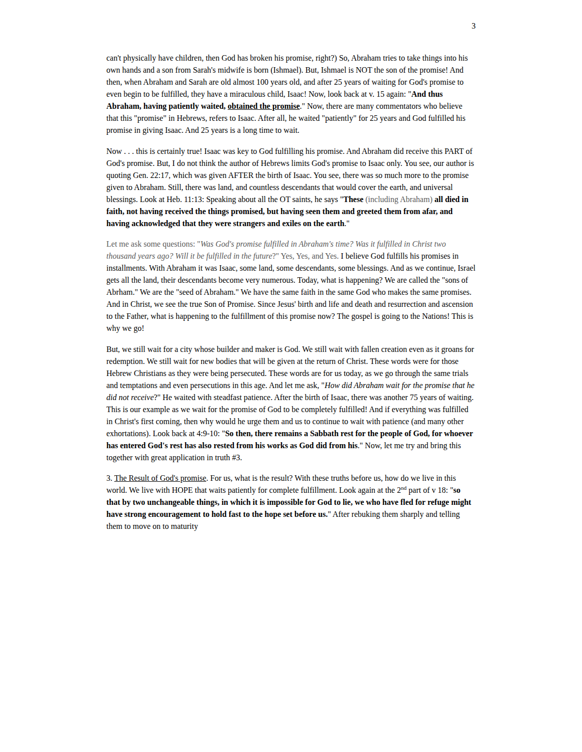3
can't physically have children, then God has broken his promise, right?) So, Abraham tries to take things into his own hands and a son from Sarah's midwife is born (Ishmael). But, Ishmael is NOT the son of the promise! And then, when Abraham and Sarah are old almost 100 years old, and after 25 years of waiting for God's promise to even begin to be fulfilled, they have a miraculous child, Isaac! Now, look back at v. 15 again: "And thus Abraham, having patiently waited, obtained the promise." Now, there are many commentators who believe that this "promise" in Hebrews, refers to Isaac. After all, he waited "patiently" for 25 years and God fulfilled his promise in giving Isaac. And 25 years is a long time to wait.
Now . . . this is certainly true! Isaac was key to God fulfilling his promise. And Abraham did receive this PART of God's promise. But, I do not think the author of Hebrews limits God's promise to Isaac only. You see, our author is quoting Gen. 22:17, which was given AFTER the birth of Isaac. You see, there was so much more to the promise given to Abraham. Still, there was land, and countless descendants that would cover the earth, and universal blessings. Look at Heb. 11:13: Speaking about all the OT saints, he says "These (including Abraham) all died in faith, not having received the things promised, but having seen them and greeted them from afar, and having acknowledged that they were strangers and exiles on the earth."
Let me ask some questions: "Was God's promise fulfilled in Abraham's time? Was it fulfilled in Christ two thousand years ago? Will it be fulfilled in the future?" Yes, Yes, and Yes. I believe God fulfills his promises in installments. With Abraham it was Isaac, some land, some descendants, some blessings. And as we continue, Israel gets all the land, their descendants become very numerous. Today, what is happening? We are called the "sons of Abrham." We are the "seed of Abraham." We have the same faith in the same God who makes the same promises. And in Christ, we see the true Son of Promise. Since Jesus' birth and life and death and resurrection and ascension to the Father, what is happening to the fulfillment of this promise now? The gospel is going to the Nations! This is why we go!
But, we still wait for a city whose builder and maker is God. We still wait with fallen creation even as it groans for redemption. We still wait for new bodies that will be given at the return of Christ. These words were for those Hebrew Christians as they were being persecuted. These words are for us today, as we go through the same trials and temptations and even persecutions in this age. And let me ask, "How did Abraham wait for the promise that he did not receive?" He waited with steadfast patience. After the birth of Isaac, there was another 75 years of waiting. This is our example as we wait for the promise of God to be completely fulfilled! And if everything was fulfilled in Christ's first coming, then why would he urge them and us to continue to wait with patience (and many other exhortations). Look back at 4:9-10: "So then, there remains a Sabbath rest for the people of God, for whoever has entered God's rest has also rested from his works as God did from his." Now, let me try and bring this together with great application in truth #3.
3. The Result of God's promise. For us, what is the result? With these truths before us, how do we live in this world. We live with HOPE that waits patiently for complete fulfillment. Look again at the 2nd part of v 18: "so that by two unchangeable things, in which it is impossible for God to lie, we who have fled for refuge might have strong encouragement to hold fast to the hope set before us." After rebuking them sharply and telling them to move on to maturity